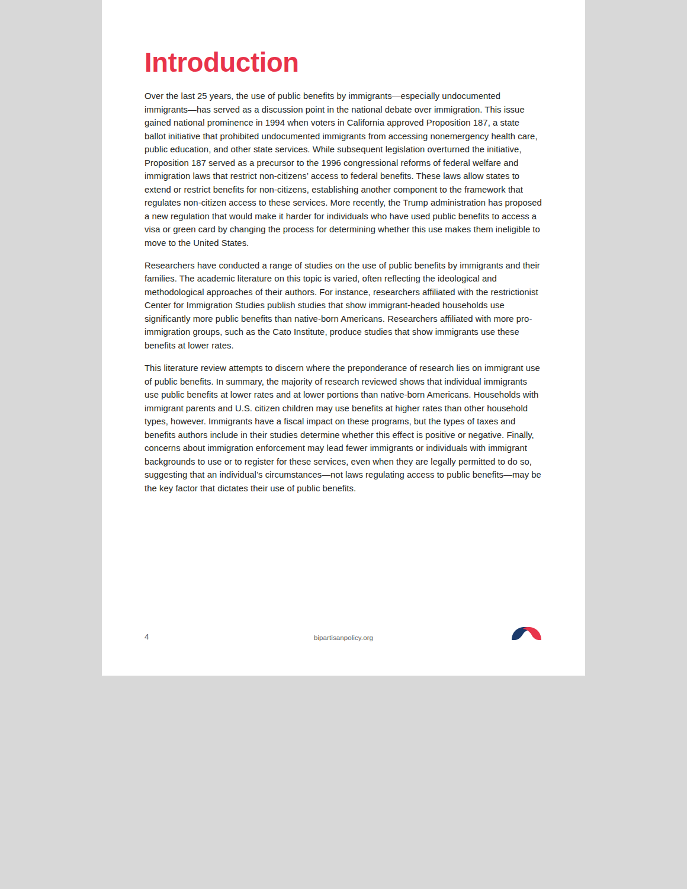Introduction
Over the last 25 years, the use of public benefits by immigrants—especially undocumented immigrants—has served as a discussion point in the national debate over immigration. This issue gained national prominence in 1994 when voters in California approved Proposition 187, a state ballot initiative that prohibited undocumented immigrants from accessing nonemergency health care, public education, and other state services. While subsequent legislation overturned the initiative, Proposition 187 served as a precursor to the 1996 congressional reforms of federal welfare and immigration laws that restrict non-citizens’ access to federal benefits. These laws allow states to extend or restrict benefits for non-citizens, establishing another component to the framework that regulates non-citizen access to these services. More recently, the Trump administration has proposed a new regulation that would make it harder for individuals who have used public benefits to access a visa or green card by changing the process for determining whether this use makes them ineligible to move to the United States.
Researchers have conducted a range of studies on the use of public benefits by immigrants and their families. The academic literature on this topic is varied, often reflecting the ideological and methodological approaches of their authors. For instance, researchers affiliated with the restrictionist Center for Immigration Studies publish studies that show immigrant-headed households use significantly more public benefits than native-born Americans. Researchers affiliated with more pro-immigration groups, such as the Cato Institute, produce studies that show immigrants use these benefits at lower rates.
This literature review attempts to discern where the preponderance of research lies on immigrant use of public benefits. In summary, the majority of research reviewed shows that individual immigrants use public benefits at lower rates and at lower portions than native-born Americans. Households with immigrant parents and U.S. citizen children may use benefits at higher rates than other household types, however. Immigrants have a fiscal impact on these programs, but the types of taxes and benefits authors include in their studies determine whether this effect is positive or negative. Finally, concerns about immigration enforcement may lead fewer immigrants or individuals with immigrant backgrounds to use or to register for these services, even when they are legally permitted to do so, suggesting that an individual’s circumstances—not laws regulating access to public benefits—may be the key factor that dictates their use of public benefits.
4
bipartisanpolicy.org